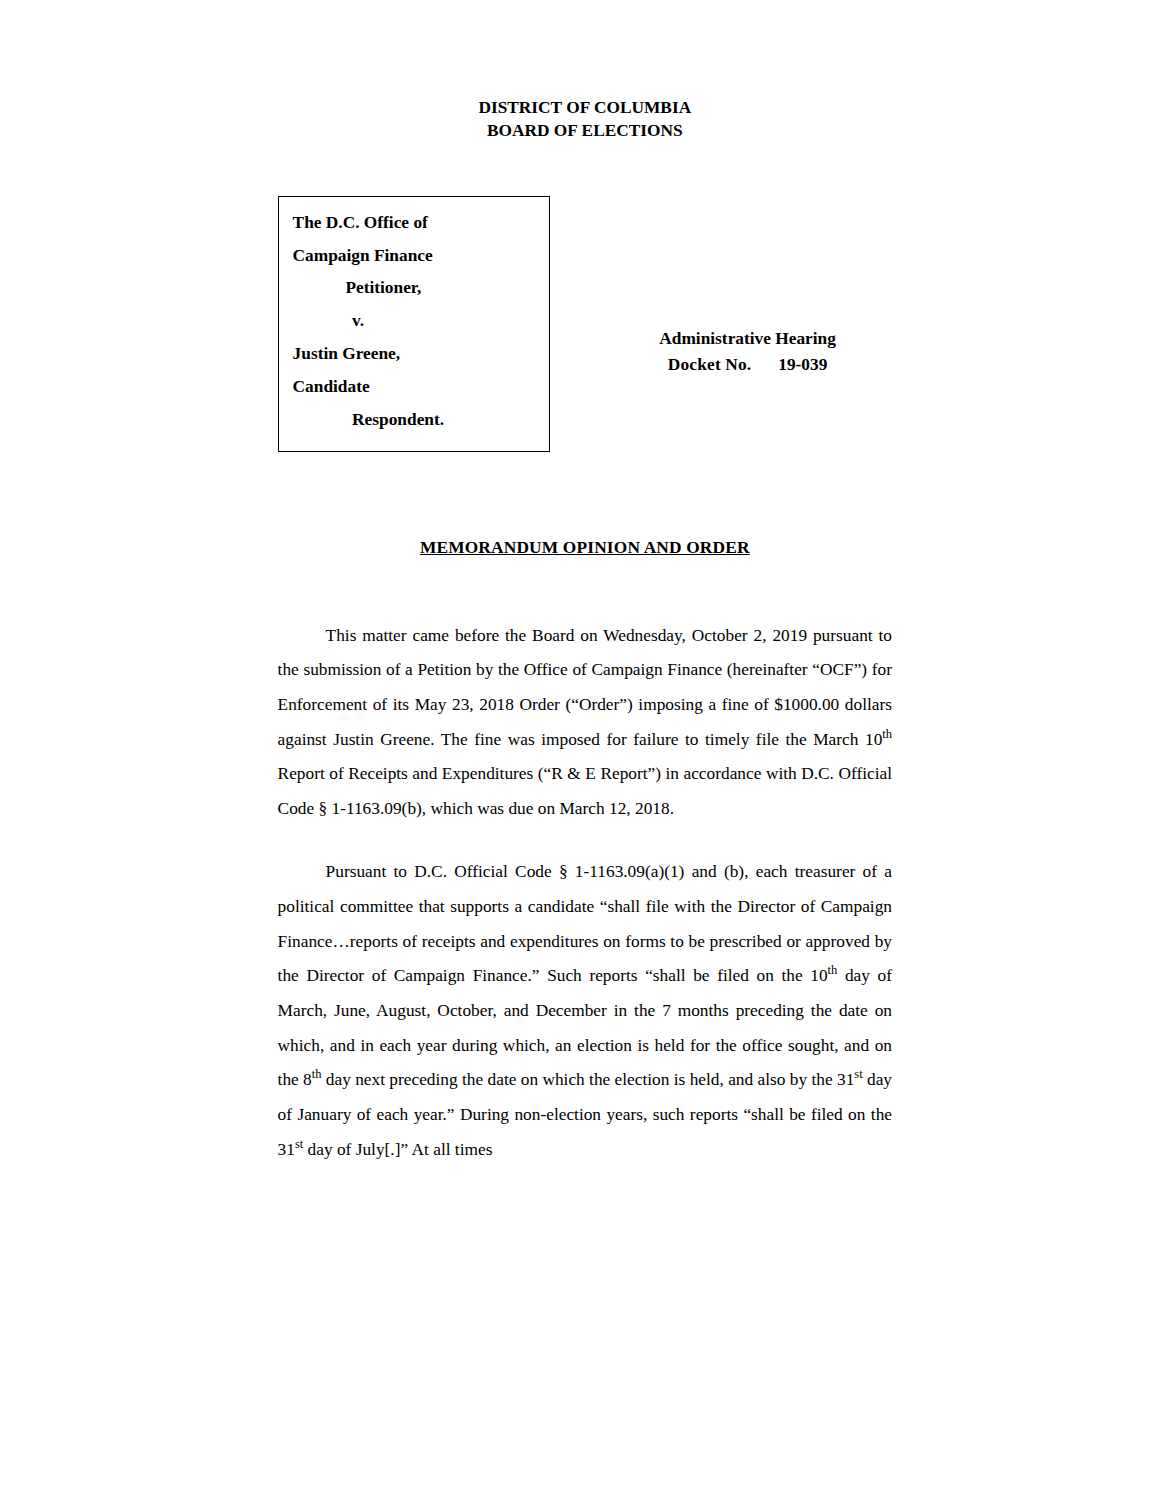DISTRICT OF COLUMBIA
BOARD OF ELECTIONS
| The D.C. Office of Campaign Finance Petitioner, v. Justin Greene, Candidate Respondent. | | Administrative Hearing Docket No. 19-039 |
MEMORANDUM OPINION AND ORDER
This matter came before the Board on Wednesday, October 2, 2019 pursuant to the submission of a Petition by the Office of Campaign Finance (hereinafter “OCF”) for Enforcement of its May 23, 2018 Order (“Order”) imposing a fine of $1000.00 dollars against Justin Greene. The fine was imposed for failure to timely file the March 10th Report of Receipts and Expenditures (“R & E Report”) in accordance with D.C. Official Code § 1-1163.09(b), which was due on March 12, 2018.
Pursuant to D.C. Official Code § 1-1163.09(a)(1) and (b), each treasurer of a political committee that supports a candidate “shall file with the Director of Campaign Finance…reports of receipts and expenditures on forms to be prescribed or approved by the Director of Campaign Finance.” Such reports “shall be filed on the 10th day of March, June, August, October, and December in the 7 months preceding the date on which, and in each year during which, an election is held for the office sought, and on the 8th day next preceding the date on which the election is held, and also by the 31st day of January of each year.” During non-election years, such reports “shall be filed on the 31st day of July[.]” At all times